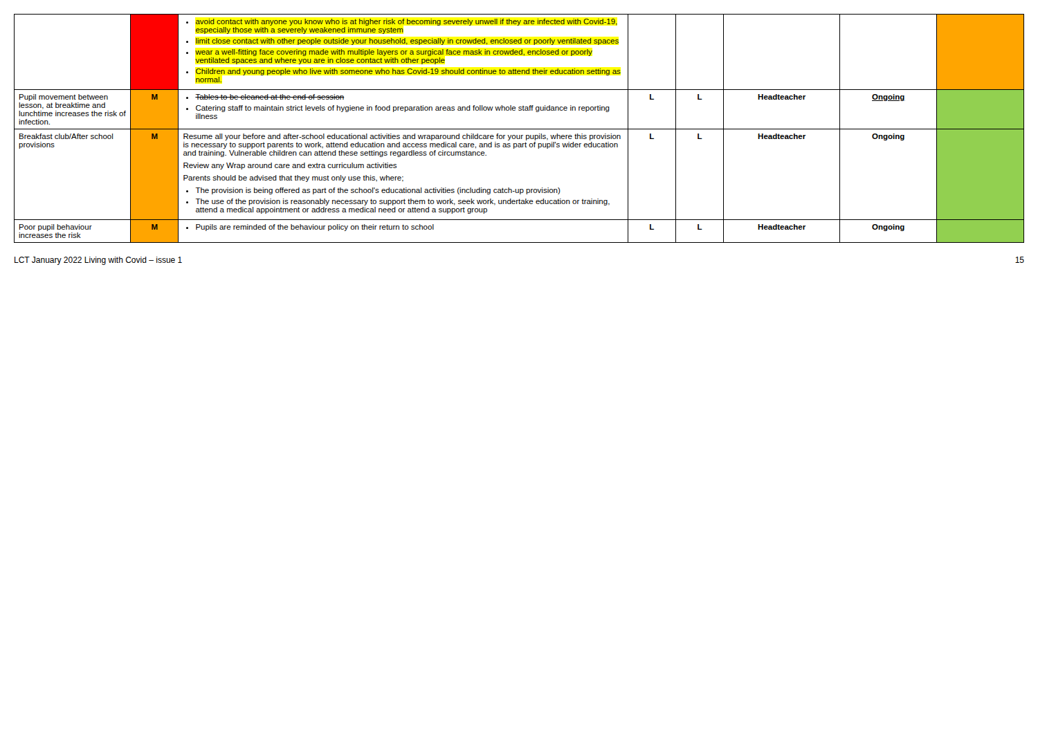| | | avoid contact with anyone you know who is at higher risk of becoming severely unwell if they are infected with Covid-19, especially those with a severely weakened immune system limit close contact with other people outside your household, especially in crowded, enclosed or poorly ventilated spaces wear a well-fitting face covering made with multiple layers or a surgical face mask in crowded, enclosed or poorly ventilated spaces and where you are in close contact with other people Children and young people who live with someone who has Covid-19 should continue to attend their education setting as normal. | | | | | |
| Pupil movement between lesson, at breaktime and lunchtime increases the risk of infection. | M | Tables to be cleaned at the end of session Catering staff to maintain strict levels of hygiene in food preparation areas and follow whole staff guidance in reporting illness | L | L | Headteacher | Ongoing | |
| Breakfast club/After school provisions | M | Resume all your before and after-school educational activities and wraparound childcare for your pupils, where this provision is necessary to support parents to work, attend education and access medical care, and is as part of pupil's wider education and training. Vulnerable children can attend these settings regardless of circumstance. Review any Wrap around care and extra curriculum activities Parents should be advised that they must only use this, where; The provision is being offered as part of the school's educational activities (including catch-up provision) The use of the provision is reasonably necessary to support them to work, seek work, undertake education or training, attend a medical appointment or address a medical need or attend a support group | L | L | Headteacher | Ongoing | |
| Poor pupil behaviour increases the risk | M | Pupils are reminded of the behaviour policy on their return to school | L | L | Headteacher | Ongoing | |
LCT January 2022 Living with Covid – issue 1 15